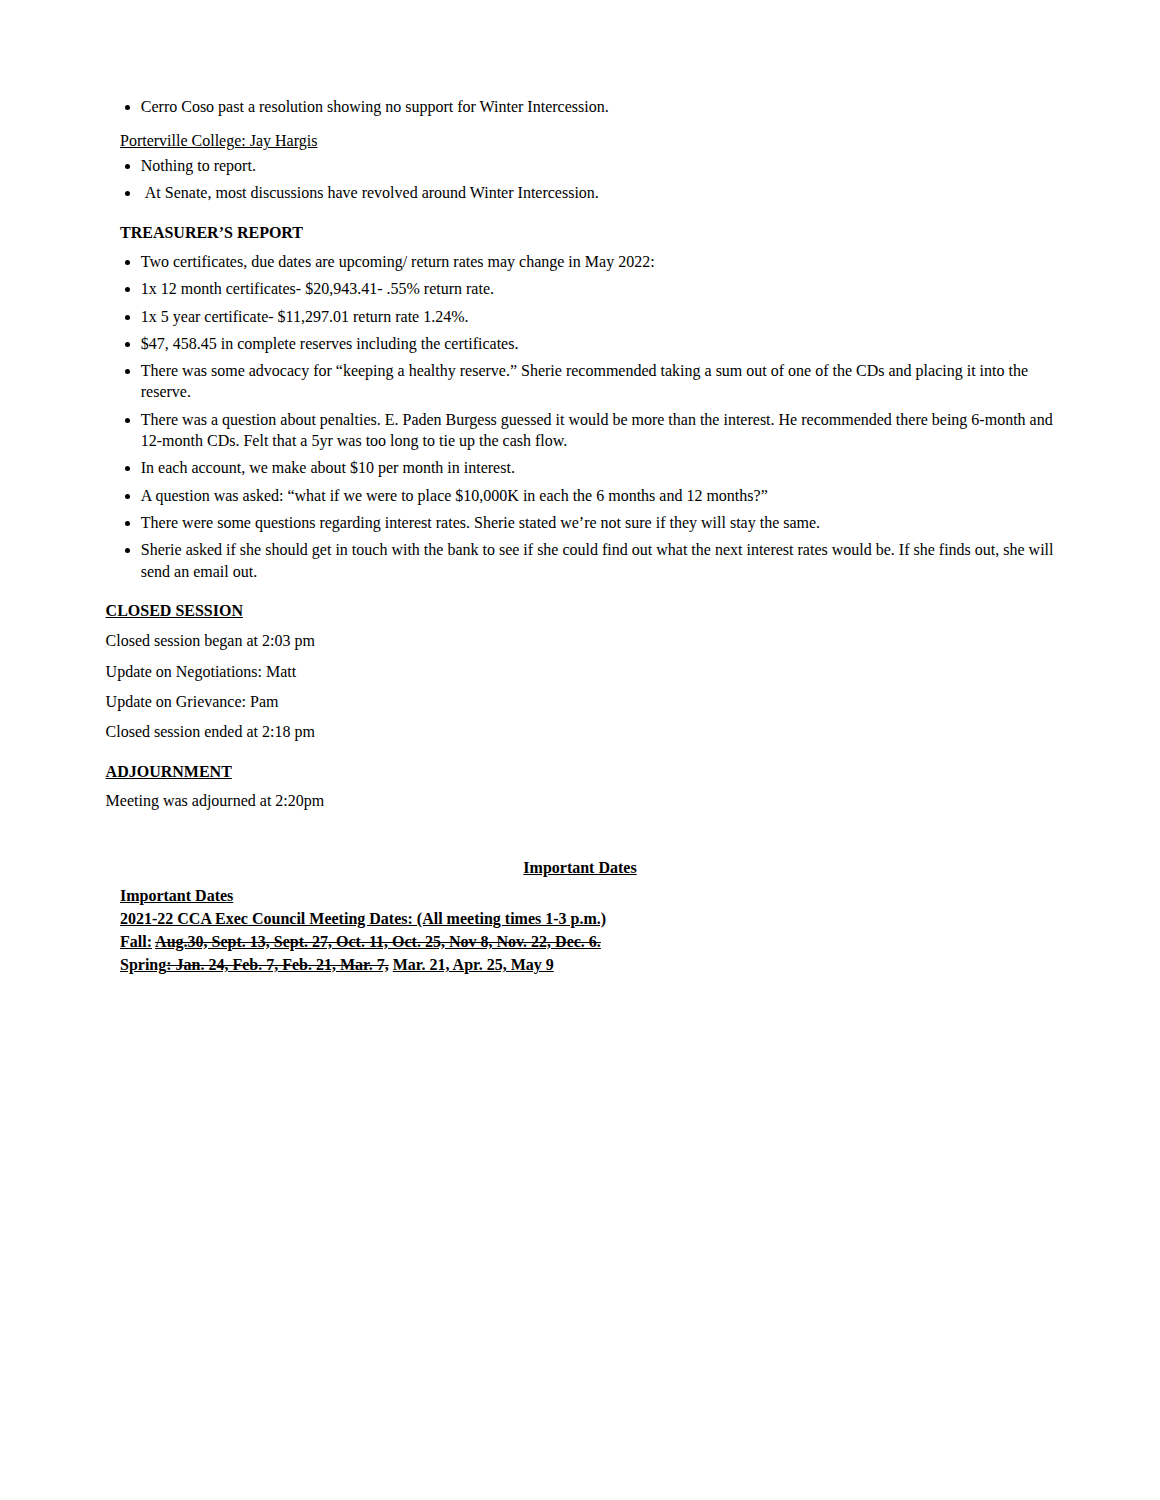Cerro Coso past a resolution showing no support for Winter Intercession.
Porterville College: Jay Hargis
Nothing to report.
At Senate, most discussions have revolved around Winter Intercession.
TREASURER’S REPORT
Two certificates, due dates are upcoming/ return rates may change in May 2022:
1x 12 month certificates- $20,943.41- .55% return rate.
1x 5 year certificate- $11,297.01 return rate 1.24%.
$47, 458.45 in complete reserves including the certificates.
There was some advocacy for “keeping a healthy reserve.” Sherie recommended taking a sum out of one of the CDs and placing it into the reserve.
There was a question about penalties. E. Paden Burgess guessed it would be more than the interest. He recommended there being 6-month and 12-month CDs. Felt that a 5yr was too long to tie up the cash flow.
In each account, we make about $10 per month in interest.
A question was asked: “what if we were to place $10,000K in each the 6 months and 12 months?”
There were some questions regarding interest rates. Sherie stated we’re not sure if they will stay the same.
Sherie asked if she should get in touch with the bank to see if she could find out what the next interest rates would be. If she finds out, she will send an email out.
CLOSED SESSION
Closed session began at 2:03 pm
Update on Negotiations: Matt
Update on Grievance: Pam
Closed session ended at 2:18 pm
ADJOURNMENT
Meeting was adjourned at 2:20pm
Important Dates
Important Dates
2021-22 CCA Exec Council Meeting Dates: (All meeting times 1-3 p.m.)
Fall: Aug.30, Sept. 13, Sept. 27, Oct. 11, Oct. 25, Nov 8, Nov. 22, Dec. 6.
Spring: Jan. 24, Feb. 7, Feb. 21, Mar. 7, Mar. 21, Apr. 25, May 9